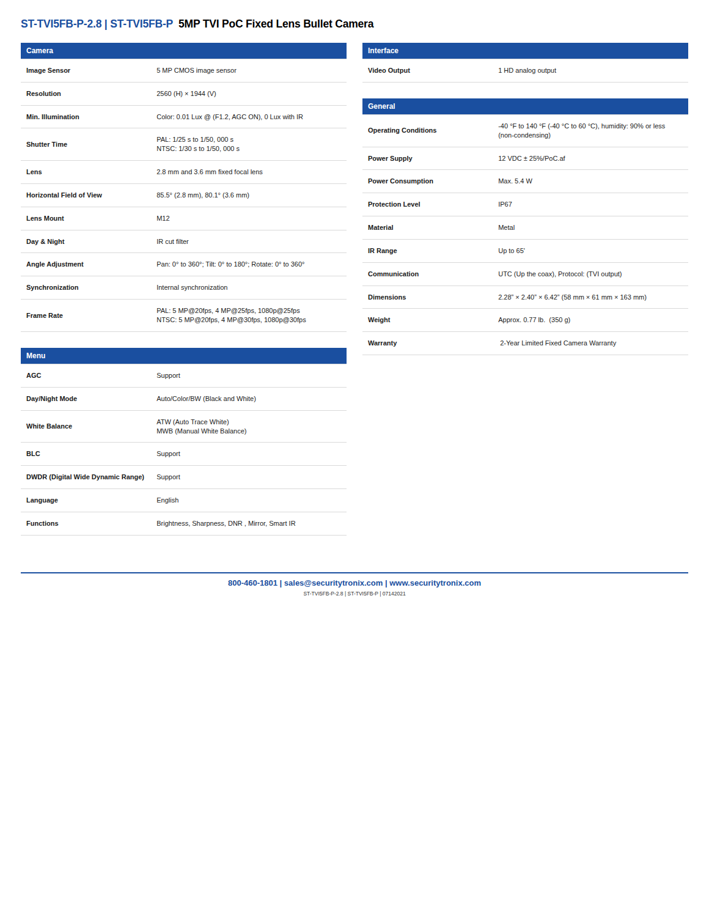ST-TVI5FB-P-2.8 | ST-TVI5FB-P 5MP TVI PoC Fixed Lens Bullet Camera
Camera
| Image Sensor | 5 MP CMOS image sensor |
| Resolution | 2560 (H) × 1944 (V) |
| Min. Illumination | Color: 0.01 Lux @ (F1.2, AGC ON), 0 Lux with IR |
| Shutter Time | PAL: 1/25 s to 1/50, 000 s NTSC: 1/30 s to 1/50, 000 s |
| Lens | 2.8 mm and 3.6 mm fixed focal lens |
| Horizontal Field of View | 85.5° (2.8 mm), 80.1° (3.6 mm) |
| Lens Mount | M12 |
| Day & Night | IR cut filter |
| Angle Adjustment | Pan: 0° to 360°; Tilt: 0° to 180°; Rotate: 0° to 360° |
| Synchronization | Internal synchronization |
| Frame Rate | PAL: 5 MP@20fps, 4 MP@25fps, 1080p@25fps NTSC: 5 MP@20fps, 4 MP@30fps, 1080p@30fps |
Menu
| AGC | Support |
| Day/Night Mode | Auto/Color/BW (Black and White) |
| White Balance | ATW (Auto Trace White) MWB (Manual White Balance) |
| BLC | Support |
| DWDR (Digital Wide Dynamic Range) | Support |
| Language | English |
| Functions | Brightness, Sharpness, DNR , Mirror, Smart IR |
Interface
| Video Output | 1 HD analog output |
General
| Operating Conditions | -40 °F to 140 °F (-40 °C to 60 °C), humidity: 90% or less (non-condensing) |
| Power Supply | 12 VDC ± 25%/PoC.af |
| Power Consumption | Max. 5.4 W |
| Protection Level | IP67 |
| Material | Metal |
| IR Range | Up to 65' |
| Communication | UTC (Up the coax), Protocol: (TVI output) |
| Dimensions | 2.28” × 2.40” × 6.42” (58 mm × 61 mm × 163 mm) |
| Weight | Approx. 0.77 lb. (350 g) |
| Warranty | 2-Year Limited Fixed Camera Warranty |
800-460-1801 | sales@securitytronix.com | www.securitytronix.com
ST-TVI5FB-P-2.8 | ST-TVI5FB-P | 07142021